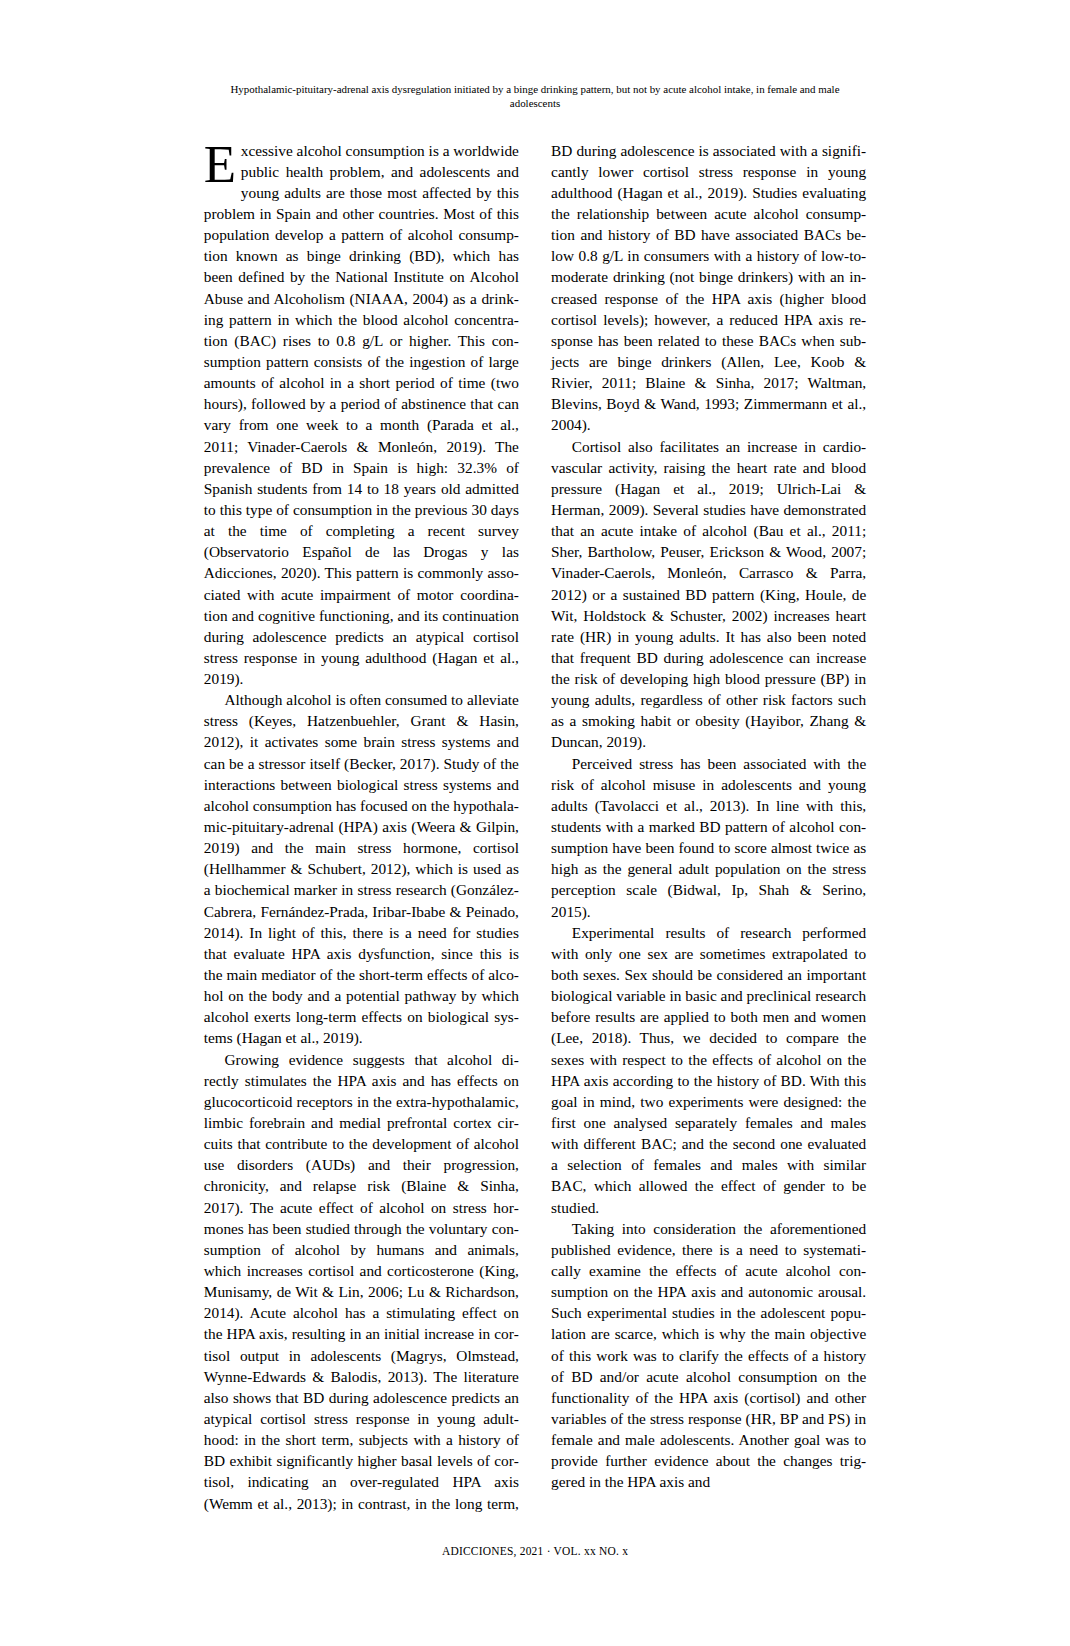Hypothalamic-pituitary-adrenal axis dysregulation initiated by a binge drinking pattern, but not by acute alcohol intake, in female and male
adolescents
Excessive alcohol consumption is a worldwide public health problem, and adolescents and young adults are those most affected by this problem in Spain and other countries. Most of this population develop a pattern of alcohol consumption known as binge drinking (BD), which has been defined by the National Institute on Alcohol Abuse and Alcoholism (NIAAA, 2004) as a drinking pattern in which the blood alcohol concentration (BAC) rises to 0.8 g/L or higher. This consumption pattern consists of the ingestion of large amounts of alcohol in a short period of time (two hours), followed by a period of abstinence that can vary from one week to a month (Parada et al., 2011; Vinader-Caerols & Monleón, 2019). The prevalence of BD in Spain is high: 32.3% of Spanish students from 14 to 18 years old admitted to this type of consumption in the previous 30 days at the time of completing a recent survey (Observatorio Español de las Drogas y las Adicciones, 2020). This pattern is commonly associated with acute impairment of motor coordination and cognitive functioning, and its continuation during adolescence predicts an atypical cortisol stress response in young adulthood (Hagan et al., 2019).
Although alcohol is often consumed to alleviate stress (Keyes, Hatzenbuehler, Grant & Hasin, 2012), it activates some brain stress systems and can be a stressor itself (Becker, 2017). Study of the interactions between biological stress systems and alcohol consumption has focused on the hypothalamic-pituitary-adrenal (HPA) axis (Weera & Gilpin, 2019) and the main stress hormone, cortisol (Hellhammer & Schubert, 2012), which is used as a biochemical marker in stress research (González-Cabrera, Fernández-Prada, Iribar-Ibabe & Peinado, 2014). In light of this, there is a need for studies that evaluate HPA axis dysfunction, since this is the main mediator of the short-term effects of alcohol on the body and a potential pathway by which alcohol exerts long-term effects on biological systems (Hagan et al., 2019).
Growing evidence suggests that alcohol directly stimulates the HPA axis and has effects on glucocorticoid receptors in the extra-hypothalamic, limbic forebrain and medial prefrontal cortex circuits that contribute to the development of alcohol use disorders (AUDs) and their progression, chronicity, and relapse risk (Blaine & Sinha, 2017). The acute effect of alcohol on stress hormones has been studied through the voluntary consumption of alcohol by humans and animals, which increases cortisol and corticosterone (King, Munisamy, de Wit & Lin, 2006; Lu & Richardson, 2014). Acute alcohol has a stimulating effect on the HPA axis, resulting in an initial increase in cortisol output in adolescents (Magrys, Olmstead, Wynne-Edwards & Balodis, 2013). The literature also shows that BD during adolescence predicts an atypical cortisol stress response in young adulthood: in the short term, subjects with a history of BD exhibit significantly higher basal levels of cortisol, indicating an over-regulated HPA axis (Wemm et al., 2013); in contrast, in the long term, BD during adolescence is associated with a significantly lower cortisol stress response in young adulthood (Hagan et al., 2019). Studies evaluating the relationship between acute alcohol consumption and history of BD have associated BACs below 0.8 g/L in consumers with a history of low-to-moderate drinking (not binge drinkers) with an increased response of the HPA axis (higher blood cortisol levels); however, a reduced HPA axis response has been related to these BACs when subjects are binge drinkers (Allen, Lee, Koob & Rivier, 2011; Blaine & Sinha, 2017; Waltman, Blevins, Boyd & Wand, 1993; Zimmermann et al., 2004).
Cortisol also facilitates an increase in cardiovascular activity, raising the heart rate and blood pressure (Hagan et al., 2019; Ulrich-Lai & Herman, 2009). Several studies have demonstrated that an acute intake of alcohol (Bau et al., 2011; Sher, Bartholow, Peuser, Erickson & Wood, 2007; Vinader-Caerols, Monleón, Carrasco & Parra, 2012) or a sustained BD pattern (King, Houle, de Wit, Holdstock & Schuster, 2002) increases heart rate (HR) in young adults. It has also been noted that frequent BD during adolescence can increase the risk of developing high blood pressure (BP) in young adults, regardless of other risk factors such as a smoking habit or obesity (Hayibor, Zhang & Duncan, 2019).
Perceived stress has been associated with the risk of alcohol misuse in adolescents and young adults (Tavolacci et al., 2013). In line with this, students with a marked BD pattern of alcohol consumption have been found to score almost twice as high as the general adult population on the stress perception scale (Bidwal, Ip, Shah & Serino, 2015).
Experimental results of research performed with only one sex are sometimes extrapolated to both sexes. Sex should be considered an important biological variable in basic and preclinical research before results are applied to both men and women (Lee, 2018). Thus, we decided to compare the sexes with respect to the effects of alcohol on the HPA axis according to the history of BD. With this goal in mind, two experiments were designed: the first one analysed separately females and males with different BAC; and the second one evaluated a selection of females and males with similar BAC, which allowed the effect of gender to be studied.
Taking into consideration the aforementioned published evidence, there is a need to systematically examine the effects of acute alcohol consumption on the HPA axis and autonomic arousal. Such experimental studies in the adolescent population are scarce, which is why the main objective of this work was to clarify the effects of a history of BD and/or acute alcohol consumption on the functionality of the HPA axis (cortisol) and other variables of the stress response (HR, BP and PS) in female and male adolescents. Another goal was to provide further evidence about the changes triggered in the HPA axis and
ADICCIONES, 2021 · VOL. xx NO. x